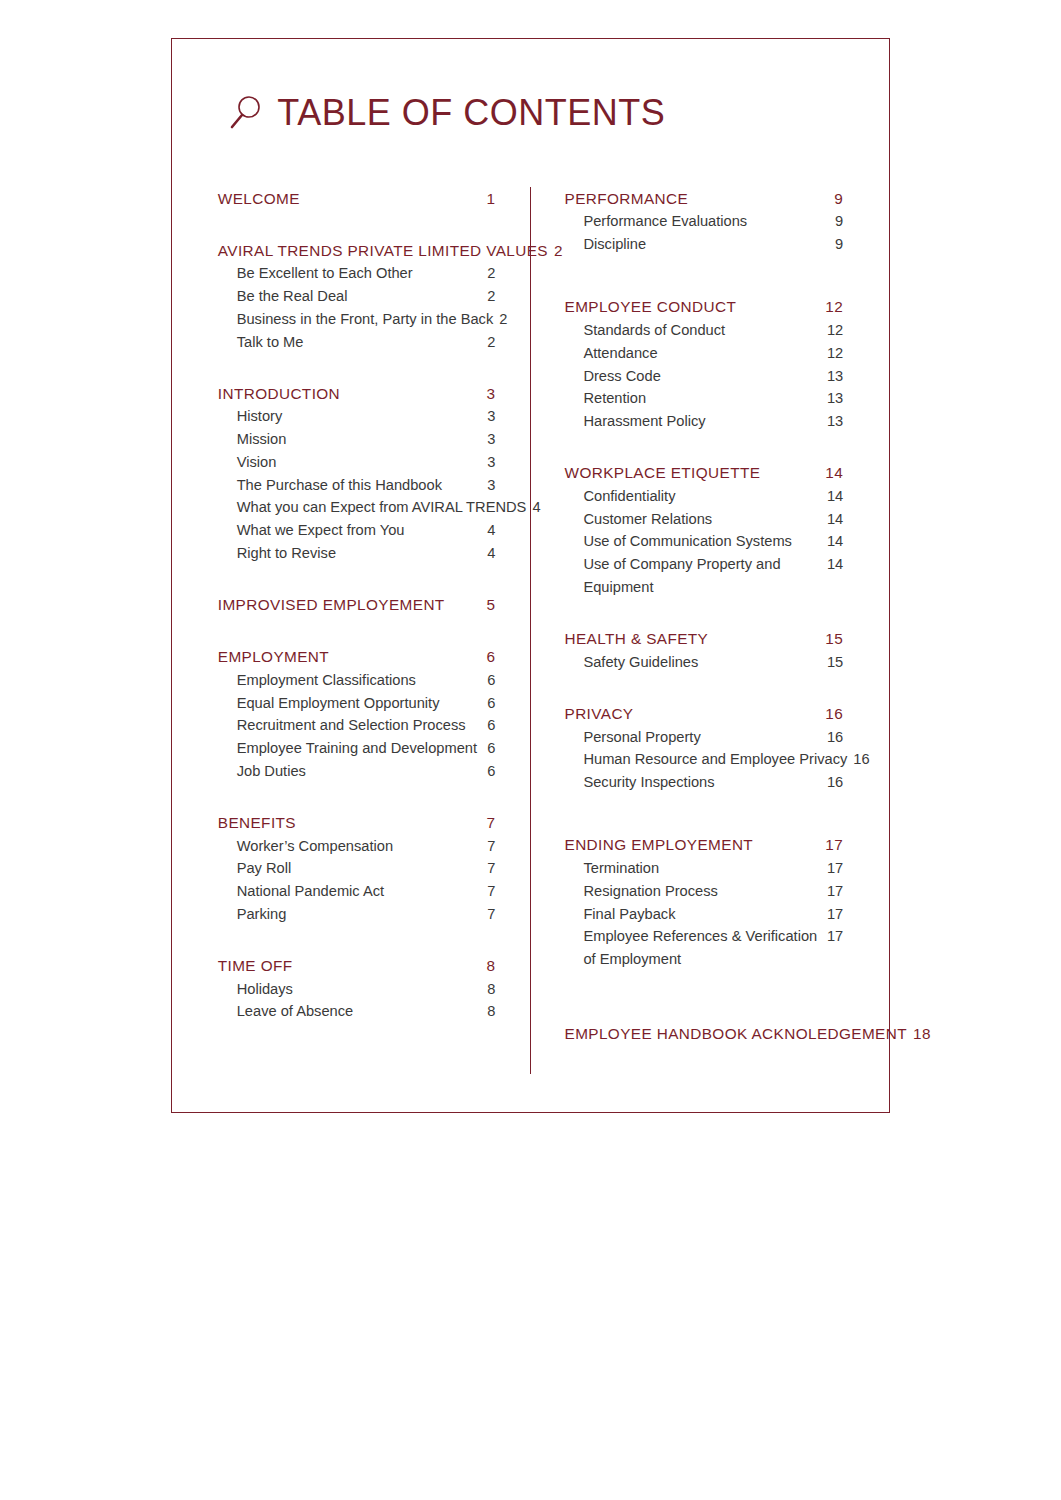TABLE OF CONTENTS
WELCOME 1
AVIRAL TRENDS PRIVATE LIMITED VALUES 2
Be Excellent to Each Other 2
Be the Real Deal 2
Business in the Front, Party in the Back 2
Talk to Me 2
INTRODUCTION 3
History 3
Mission 3
Vision 3
The Purchase of this Handbook 3
What you can Expect from AVIRAL TRENDS 4
What we Expect from You 4
Right to Revise 4
IMPROVISED EMPLOYEMENT 5
EMPLOYMENT 6
Employment Classifications 6
Equal Employment Opportunity 6
Recruitment and Selection Process 6
Employee Training and Development 6
Job Duties 6
BENEFITS 7
Worker’s Compensation 7
Pay Roll 7
National Pandemic Act 7
Parking 7
TIME OFF 8
Holidays 8
Leave of Absence 8
PERFORMANCE 9
Performance Evaluations 9
Discipline 9
EMPLOYEE CONDUCT 12
Standards of Conduct 12
Attendance 12
Dress Code 13
Retention 13
Harassment Policy 13
WORKPLACE ETIQUETTE 14
Confidentiality 14
Customer Relations 14
Use of Communication Systems 14
Use of Company Property and Equipment 14
HEALTH & SAFETY 15
Safety Guidelines 15
PRIVACY 16
Personal Property 16
Human Resource and Employee Privacy 16
Security Inspections 16
ENDING EMPLOYEMENT 17
Termination 17
Resignation Process 17
Final Payback 17
Employee References & Verification of Employment 17
EMPLOYEE HANDBOOK ACKNOLEDGEMENT 18